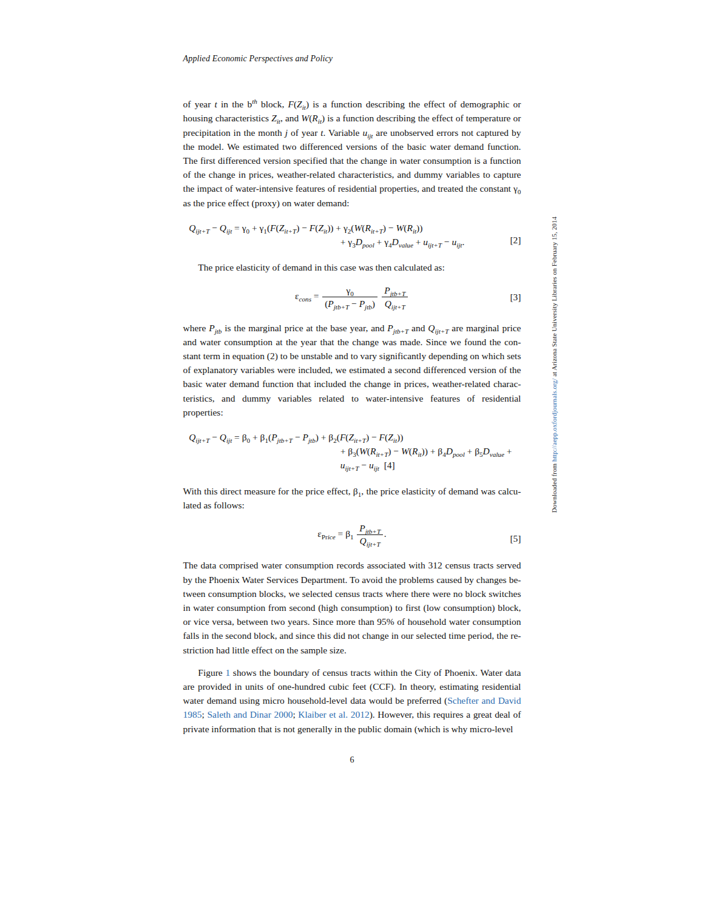Applied Economic Perspectives and Policy
Downloaded from http://aepp.oxfordjournals.org/ at Arizona State University Libraries on February 15, 2014
of year t in the bth block, F(Zit) is a function describing the effect of demographic or housing characteristics Zit, and W(Rit) is a function describing the effect of temperature or precipitation in the month j of year t. Variable uijt are unobserved errors not captured by the model. We estimated two differenced versions of the basic water demand function. The first differenced version specified that the change in water consumption is a function of the change in prices, weather-related characteristics, and dummy variables to capture the impact of water-intensive features of residential properties, and treated the constant γ0 as the price effect (proxy) on water demand:
Qijt+T − Qijt = γ0 + γ1(F(Zit+T) − F(Zit)) + γ2(W(Rit+T) − W(Rit))
+ γ3Dpool + γ4Dvalue + uijt+T − uijt.
[2]
The price elasticity of demand in this case was then calculated as:
εcons = γ0(Pjtb+T − Pjtb) Pjtb+T Qijt+T
[3]
where Pjtb is the marginal price at the base year, and Pjtb+T and Qijt+T are marginal price and water consumption at the year that the change was made. Since we found the constant term in equation (2) to be unstable and to vary significantly depending on which sets of explanatory variables were included, we estimated a second differenced version of the basic water demand function that included the change in prices, weather-related characteristics, and dummy variables related to water-intensive features of residential properties:
Qijt+T − Qijt = β0 + β1(Pjtb+T − Pjtb) + β2(F(Zit+T) − F(Zit))
+ β3(W(Rit+T) − W(Rit)) + β4Dpool + β5Dvalue + uijt+T − uijt [4]
With this direct measure for the price effect, β1, the price elasticity of demand was calculated as follows:
εPrice = β1 Pjtb+T Qijt+T.
[5]
The data comprised water consumption records associated with 312 census tracts served by the Phoenix Water Services Department. To avoid the problems caused by changes between consumption blocks, we selected census tracts where there were no block switches in water consumption from second (high consumption) to first (low consumption) block, or vice versa, between two years. Since more than 95% of household water consumption falls in the second block, and since this did not change in our selected time period, the restriction had little effect on the sample size.
Figure 1 shows the boundary of census tracts within the City of Phoenix. Water data are provided in units of one-hundred cubic feet (CCF). In theory, estimating residential water demand using micro household-level data would be preferred (Schefter and David 1985; Saleth and Dinar 2000; Klaiber et al. 2012). However, this requires a great deal of private information that is not generally in the public domain (which is why micro-level
6